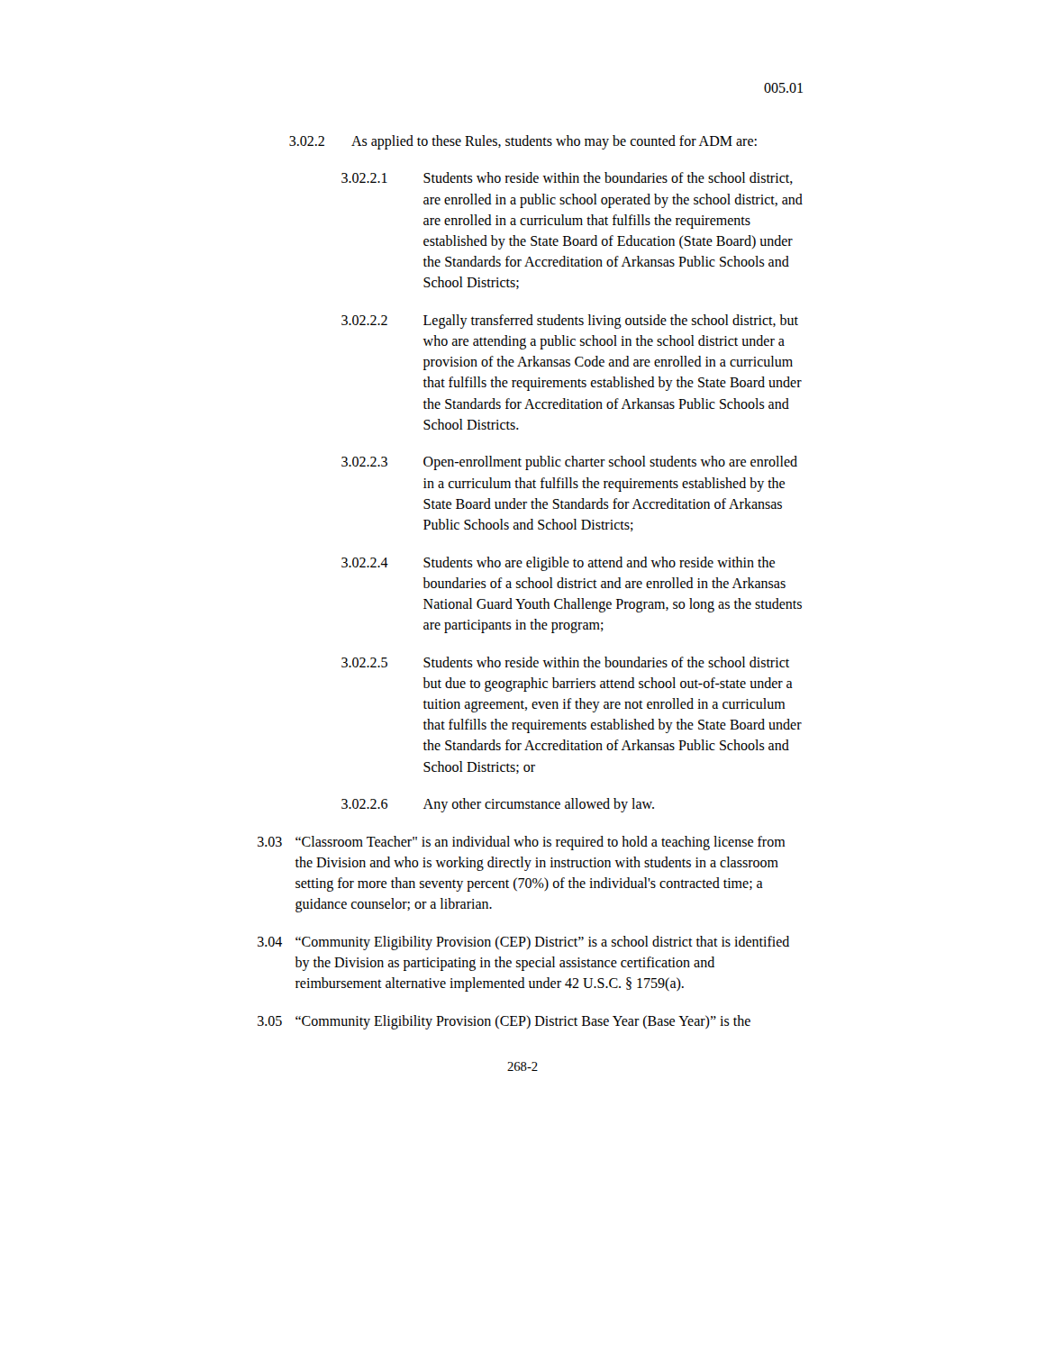005.01
3.02.2
As applied to these Rules, students who may be counted for ADM are:
3.02.2.1
Students who reside within the boundaries of the school district, are enrolled in a public school operated by the school district, and are enrolled in a curriculum that fulfills the requirements established by the State Board of Education (State Board) under the Standards for Accreditation of Arkansas Public Schools and School Districts;
3.02.2.2
Legally transferred students living outside the school district, but who are attending a public school in the school district under a provision of the Arkansas Code and are enrolled in a curriculum that fulfills the requirements established by the State Board under the Standards for Accreditation of Arkansas Public Schools and School Districts.
3.02.2.3
Open-enrollment public charter school students who are enrolled in a curriculum that fulfills the requirements established by the State Board under the Standards for Accreditation of Arkansas Public Schools and School Districts;
3.02.2.4
Students who are eligible to attend and who reside within the boundaries of a school district and are enrolled in the Arkansas National Guard Youth Challenge Program, so long as the students are participants in the program;
3.02.2.5
Students who reside within the boundaries of the school district but due to geographic barriers attend school out-of-state under a tuition agreement, even if they are not enrolled in a curriculum that fulfills the requirements established by the State Board under the Standards for Accreditation of Arkansas Public Schools and School Districts; or
3.02.2.6
Any other circumstance allowed by law.
3.03
“Classroom Teacher" is an individual who is required to hold a teaching license from the Division and who is working directly in instruction with students in a classroom setting for more than seventy percent (70%) of the individual's contracted time; a guidance counselor; or a librarian.
3.04
“Community Eligibility Provision (CEP) District” is a school district that is identified by the Division as participating in the special assistance certification and reimbursement alternative implemented under 42 U.S.C. § 1759(a).
3.05
“Community Eligibility Provision (CEP) District Base Year (Base Year)” is the
268-2